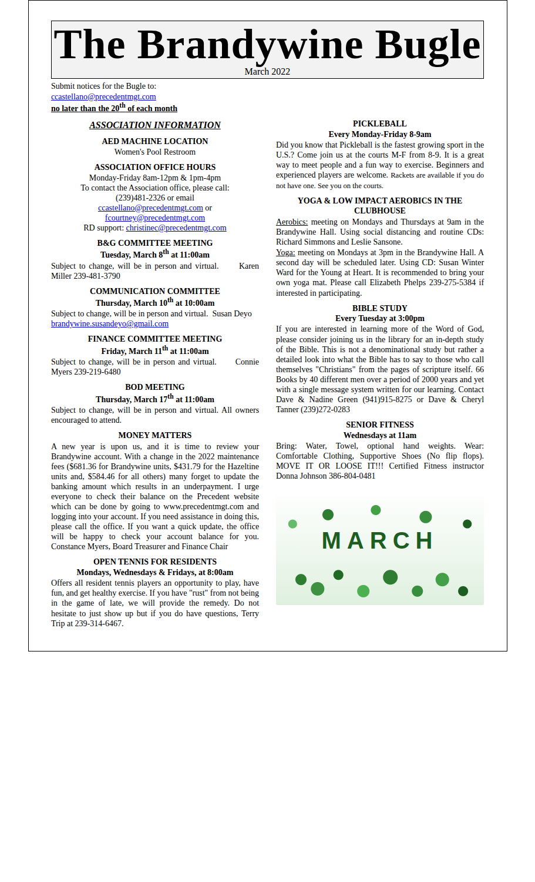The Brandywine Bugle
March 2022
Submit notices for the Bugle to:
ccastellano@precedentmgt.com
no later than the 20th of each month
ASSOCIATION INFORMATION
AED MACHINE LOCATION
Women's Pool Restroom
ASSOCIATION OFFICE HOURS
Monday-Friday 8am-12pm & 1pm-4pm
To contact the Association office, please call:
(239)481-2326 or email
ccastellano@precedentmgt.com or
fcourtney@precedentmgt.com
RD support: christinec@precedentmgt.com
B&G COMMITTEE MEETING
Tuesday, March 8th at 11:00am
Subject to change, will be in person and virtual. Karen Miller 239-481-3790
COMMUNICATION COMMITTEE
Thursday, March 10th at 10:00am
Subject to change, will be in person and virtual. Susan Deyo
brandywine.susandeyo@gmail.com
FINANCE COMMITTEE MEETING
Friday, March 11th at 11:00am
Subject to change, will be in person and virtual. Connie Myers 239-219-6480
BOD MEETING
Thursday, March 17th at 11:00am
Subject to change, will be in person and virtual. All owners encouraged to attend.
MONEY MATTERS
A new year is upon us, and it is time to review your Brandywine account. With a change in the 2022 maintenance fees ($681.36 for Brandywine units, $431.79 for the Hazeltine units and, $584.46 for all others) many forget to update the banking amount which results in an underpayment. I urge everyone to check their balance on the Precedent website which can be done by going to www.precedentmgt.com and logging into your account. If you need assistance in doing this, please call the office. If you want a quick update, the office will be happy to check your account balance for you. Constance Myers, Board Treasurer and Finance Chair
OPEN TENNIS FOR RESIDENTS
Mondays, Wednesdays & Fridays, at 8:00am
Offers all resident tennis players an opportunity to play, have fun, and get healthy exercise. If you have "rust" from not being in the game of late, we will provide the remedy. Do not hesitate to just show up but if you do have questions, Terry Trip at 239-314-6467.
PICKLEBALL
Every Monday-Friday 8-9am
Did you know that Pickleball is the fastest growing sport in the U.S.? Come join us at the courts M-F from 8-9. It is a great way to meet people and a fun way to exercise. Beginners and experienced players are welcome. Rackets are available if you do not have one. See you on the courts.
YOGA & LOW IMPACT AEROBICS IN THE CLUBHOUSE
Aerobics: meeting on Mondays and Thursdays at 9am in the Brandywine Hall. Using social distancing and routine CDs: Richard Simmons and Leslie Sansone.
Yoga: meeting on Mondays at 3pm in the Brandywine Hall. A second day will be scheduled later. Using CD: Susan Winter Ward for the Young at Heart. It is recommended to bring your own yoga mat. Please call Elizabeth Phelps 239-275-5384 if interested in participating.
BIBLE STUDY
Every Tuesday at 3:00pm
If you are interested in learning more of the Word of God, please consider joining us in the library for an in-depth study of the Bible. This is not a denominational study but rather a detailed look into what the Bible has to say to those who call themselves "Christians" from the pages of scripture itself. 66 Books by 40 different men over a period of 2000 years and yet with a single message system written for our learning. Contact Dave & Nadine Green (941)915-8275 or Dave & Cheryl Tanner (239)272-0283
SENIOR FITNESS
Wednesdays at 11am
Bring: Water, Towel, optional hand weights. Wear: Comfortable Clothing, Supportive Shoes (No flip flops). MOVE IT OR LOOSE IT!!! Certified Fitness instructor Donna Johnson 386-804-0481
MARCH